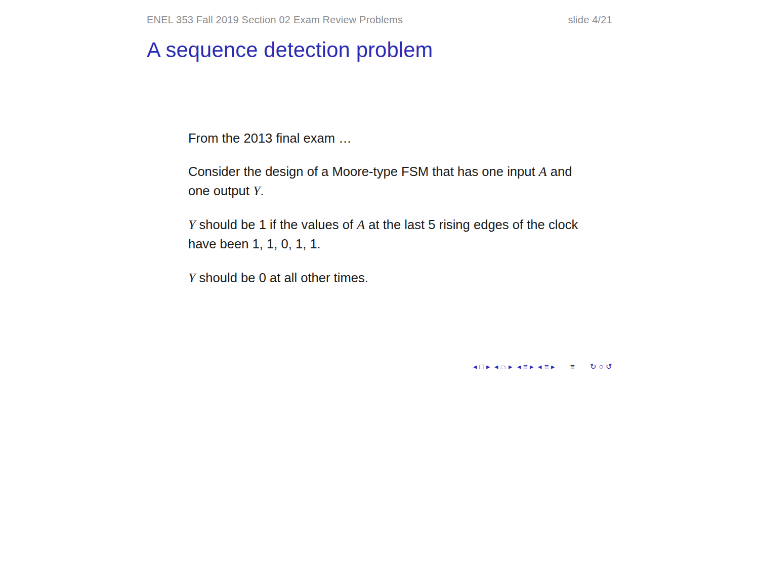ENEL 353 Fall 2019 Section 02 Exam Review Problems slide 4/21
A sequence detection problem
From the 2013 final exam …
Consider the design of a Moore-type FSM that has one input A and one output Y.
Y should be 1 if the values of A at the last 5 rising edges of the clock have been 1, 1, 0, 1, 1.
Y should be 0 at all other times.
◂ □ ▸ ◂ ⏢ ▸ ◂ ≡ ▸ ◂ ≡ ▸ ≡ ↻ ○ ↺